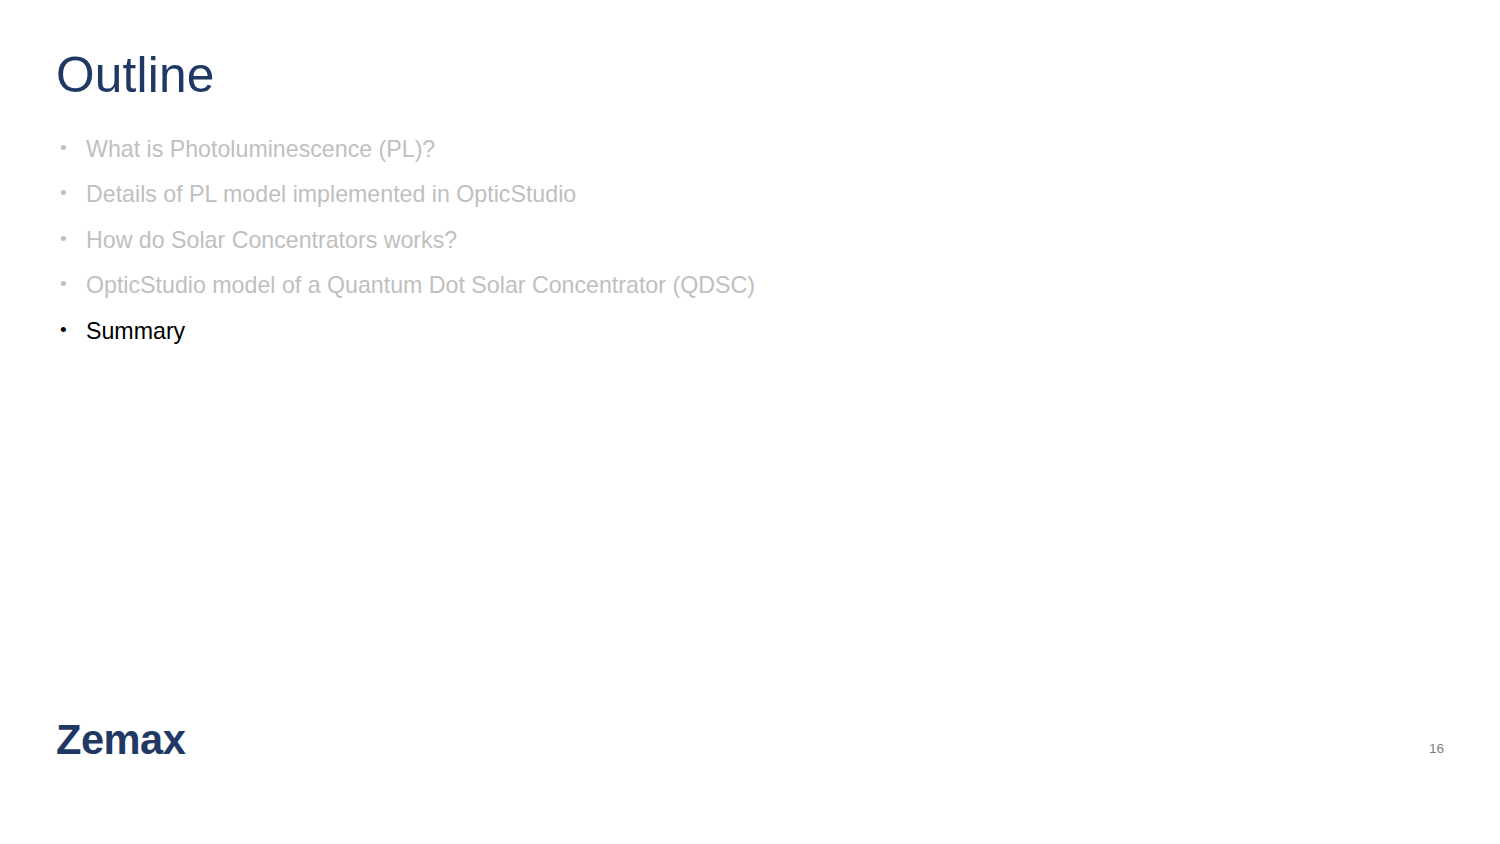Outline
What is Photoluminescence (PL)?
Details of PL model implemented in OpticStudio
How do Solar Concentrators works?
OpticStudio model of a Quantum Dot Solar Concentrator (QDSC)
Summary
Zemax
16